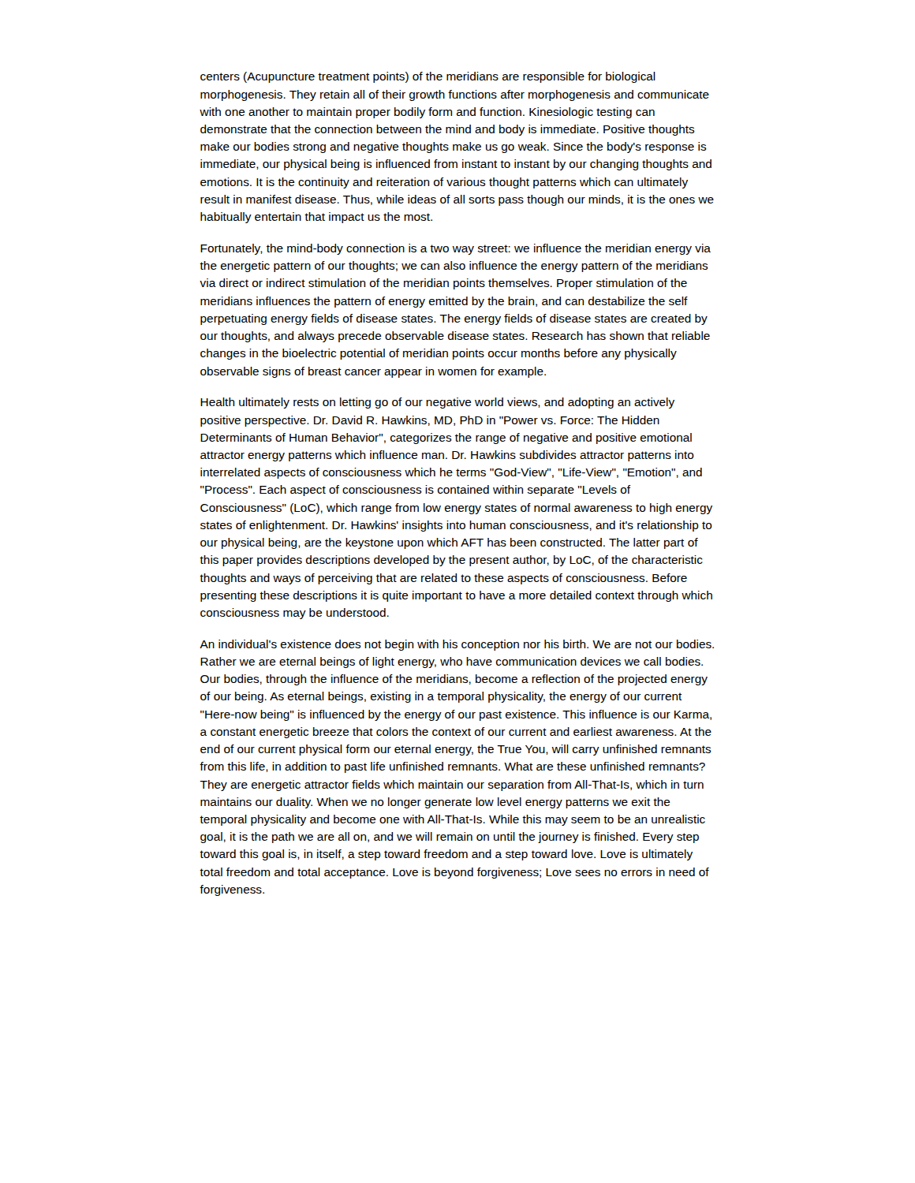centers (Acupuncture treatment points) of the meridians are responsible for biological morphogenesis. They retain all of their growth functions after morphogenesis and communicate with one another to maintain proper bodily form and function. Kinesiologic testing can demonstrate that the connection between the mind and body is immediate. Positive thoughts make our bodies strong and negative thoughts make us go weak. Since the body's response is immediate, our physical being is influenced from instant to instant by our changing thoughts and emotions. It is the continuity and reiteration of various thought patterns which can ultimately result in manifest disease. Thus, while ideas of all sorts pass though our minds, it is the ones we habitually entertain that impact us the most.
Fortunately, the mind-body connection is a two way street: we influence the meridian energy via the energetic pattern of our thoughts; we can also influence the energy pattern of the meridians via direct or indirect stimulation of the meridian points themselves. Proper stimulation of the meridians influences the pattern of energy emitted by the brain, and can destabilize the self perpetuating energy fields of disease states. The energy fields of disease states are created by our thoughts, and always precede observable disease states. Research has shown that reliable changes in the bioelectric potential of meridian points occur months before any physically observable signs of breast cancer appear in women for example.
Health ultimately rests on letting go of our negative world views, and adopting an actively positive perspective. Dr. David R. Hawkins, MD, PhD in "Power vs. Force: The Hidden Determinants of Human Behavior", categorizes the range of negative and positive emotional attractor energy patterns which influence man. Dr. Hawkins subdivides attractor patterns into interrelated aspects of consciousness which he terms "God-View", "Life-View", "Emotion", and "Process". Each aspect of consciousness is contained within separate "Levels of Consciousness" (LoC), which range from low energy states of normal awareness to high energy states of enlightenment. Dr. Hawkins' insights into human consciousness, and it's relationship to our physical being, are the keystone upon which AFT has been constructed. The latter part of this paper provides descriptions developed by the present author, by LoC, of the characteristic thoughts and ways of perceiving that are related to these aspects of consciousness. Before presenting these descriptions it is quite important to have a more detailed context through which consciousness may be understood.
An individual's existence does not begin with his conception nor his birth. We are not our bodies. Rather we are eternal beings of light energy, who have communication devices we call bodies. Our bodies, through the influence of the meridians, become a reflection of the projected energy of our being. As eternal beings, existing in a temporal physicality, the energy of our current "Here-now being" is influenced by the energy of our past existence. This influence is our Karma, a constant energetic breeze that colors the context of our current and earliest awareness. At the end of our current physical form our eternal energy, the True You, will carry unfinished remnants from this life, in addition to past life unfinished remnants. What are these unfinished remnants? They are energetic attractor fields which maintain our separation from All-That-Is, which in turn maintains our duality. When we no longer generate low level energy patterns we exit the temporal physicality and become one with All-That-Is. While this may seem to be an unrealistic goal, it is the path we are all on, and we will remain on until the journey is finished. Every step toward this goal is, in itself, a step toward freedom and a step toward love. Love is ultimately total freedom and total acceptance. Love is beyond forgiveness; Love sees no errors in need of forgiveness.